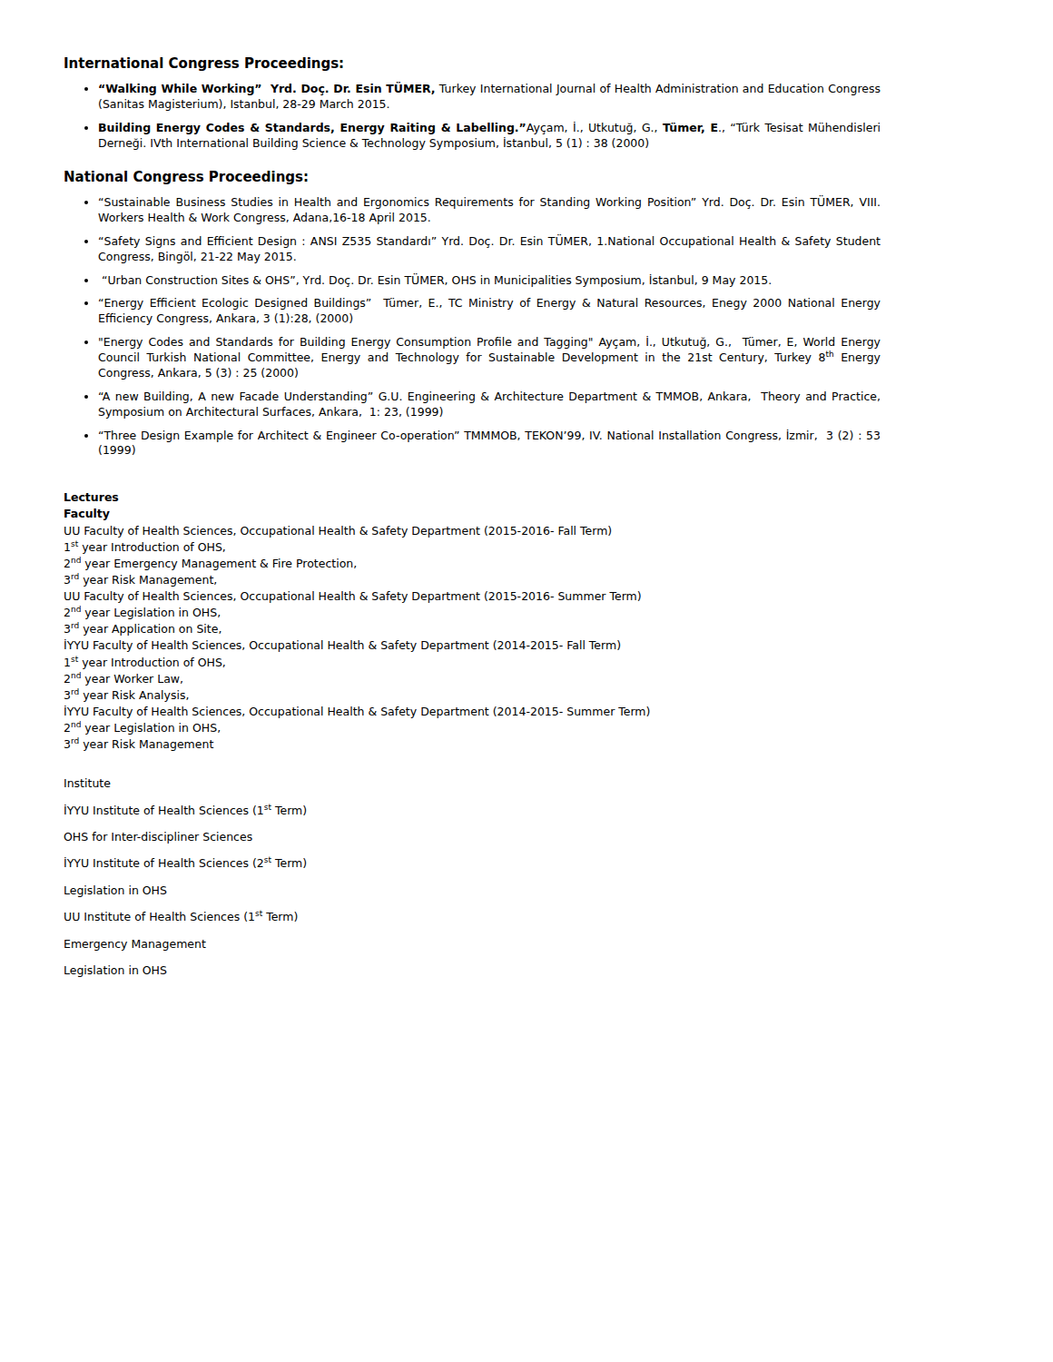International Congress Proceedings:
“Walking While Working” Yrd. Doç. Dr. Esin TÜMER, Turkey International Journal of Health Administration and Education Congress (Sanitas Magisterium), Istanbul, 28-29 March 2015.
Building Energy Codes & Standards, Energy Raiting & Labelling.”Ayçam, İ., Utkutuğ, G., Tümer, E., “Türk Tesisat Mühendisleri Derneği. IVth International Building Science & Technology Symposium, İstanbul, 5 (1) : 38 (2000)
National Congress Proceedings:
“Sustainable Business Studies in Health and Ergonomics Requirements for Standing Working Position” Yrd. Doç. Dr. Esin TÜMER, VIII. Workers Health & Work Congress, Adana,16-18 April 2015.
“Safety Signs and Efficient Design : ANSI Z535 Standardı” Yrd. Doç. Dr. Esin TÜMER, 1.National Occupational Health & Safety Student Congress, Bingöl, 21-22 May 2015.
“Urban Construction Sites & OHS”, Yrd. Doç. Dr. Esin TÜMER, OHS in Municipalities Symposium, İstanbul, 9 May 2015.
“Energy Efficient Ecologic Designed Buildings” Tümer, E., TC Ministry of Energy & Natural Resources, Enegy 2000 National Energy Efficiency Congress, Ankara, 3 (1):28, (2000)
"Energy Codes and Standards for Building Energy Consumption Profile and Tagging" Ayçam, İ., Utkutuğ, G., Tümer, E, World Energy Council Turkish National Committee, Energy and Technology for Sustainable Development in the 21st Century, Turkey 8th Energy Congress, Ankara, 5 (3) : 25 (2000)
“A new Building, A new Facade Understanding” G.U. Engineering & Architecture Department & TMMOB, Ankara, Theory and Practice, Symposium on Architectural Surfaces, Ankara, 1: 23, (1999)
“Three Design Example for Architect & Engineer Co-operation” TMMMOB, TEKON’99, IV. National Installation Congress, İzmir, 3 (2) : 53 (1999)
Lectures
Faculty
UU Faculty of Health Sciences, Occupational Health & Safety Department (2015-2016- Fall Term)
1st year Introduction of OHS,
2nd year Emergency Management & Fire Protection,
3rd year Risk Management,
UU Faculty of Health Sciences, Occupational Health & Safety Department (2015-2016- Summer Term)
2nd year Legislation in OHS,
3rd year Application on Site,
İYYU Faculty of Health Sciences, Occupational Health & Safety Department (2014-2015- Fall Term)
1st year Introduction of OHS,
2nd year Worker Law,
3rd year Risk Analysis,
İYYU Faculty of Health Sciences, Occupational Health & Safety Department (2014-2015- Summer Term)
2nd year Legislation in OHS,
3rd year Risk Management
Institute
İYYU Institute of Health Sciences (1st Term)
OHS for Inter-discipliner Sciences
İYYU Institute of Health Sciences (2st Term)
Legislation in OHS
UU Institute of Health Sciences (1st Term)
Emergency Management
Legislation in OHS